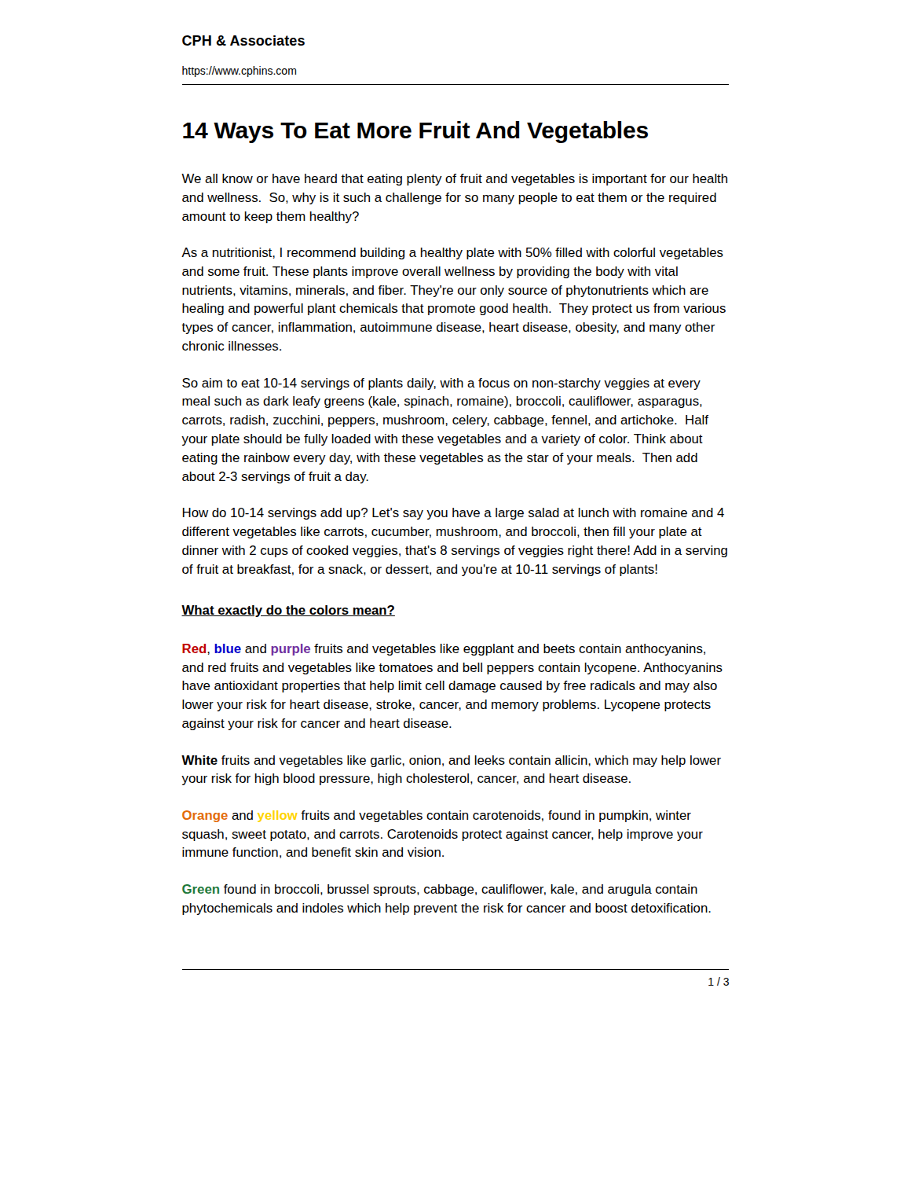CPH & Associates
https://www.cphins.com
14 Ways To Eat More Fruit And Vegetables
We all know or have heard that eating plenty of fruit and vegetables is important for our health and wellness. So, why is it such a challenge for so many people to eat them or the required amount to keep them healthy?
As a nutritionist, I recommend building a healthy plate with 50% filled with colorful vegetables and some fruit. These plants improve overall wellness by providing the body with vital nutrients, vitamins, minerals, and fiber. They're our only source of phytonutrients which are healing and powerful plant chemicals that promote good health. They protect us from various types of cancer, inflammation, autoimmune disease, heart disease, obesity, and many other chronic illnesses.
So aim to eat 10-14 servings of plants daily, with a focus on non-starchy veggies at every meal such as dark leafy greens (kale, spinach, romaine), broccoli, cauliflower, asparagus, carrots, radish, zucchini, peppers, mushroom, celery, cabbage, fennel, and artichoke. Half your plate should be fully loaded with these vegetables and a variety of color. Think about eating the rainbow every day, with these vegetables as the star of your meals. Then add about 2-3 servings of fruit a day.
How do 10-14 servings add up? Let's say you have a large salad at lunch with romaine and 4 different vegetables like carrots, cucumber, mushroom, and broccoli, then fill your plate at dinner with 2 cups of cooked veggies, that's 8 servings of veggies right there! Add in a serving of fruit at breakfast, for a snack, or dessert, and you're at 10-11 servings of plants!
What exactly do the colors mean?
Red, blue and purple fruits and vegetables like eggplant and beets contain anthocyanins, and red fruits and vegetables like tomatoes and bell peppers contain lycopene. Anthocyanins have antioxidant properties that help limit cell damage caused by free radicals and may also lower your risk for heart disease, stroke, cancer, and memory problems. Lycopene protects against your risk for cancer and heart disease.
White fruits and vegetables like garlic, onion, and leeks contain allicin, which may help lower your risk for high blood pressure, high cholesterol, cancer, and heart disease.
Orange and yellow fruits and vegetables contain carotenoids, found in pumpkin, winter squash, sweet potato, and carrots. Carotenoids protect against cancer, help improve your immune function, and benefit skin and vision.
Green found in broccoli, brussel sprouts, cabbage, cauliflower, kale, and arugula contain phytochemicals and indoles which help prevent the risk for cancer and boost detoxification.
1 / 3